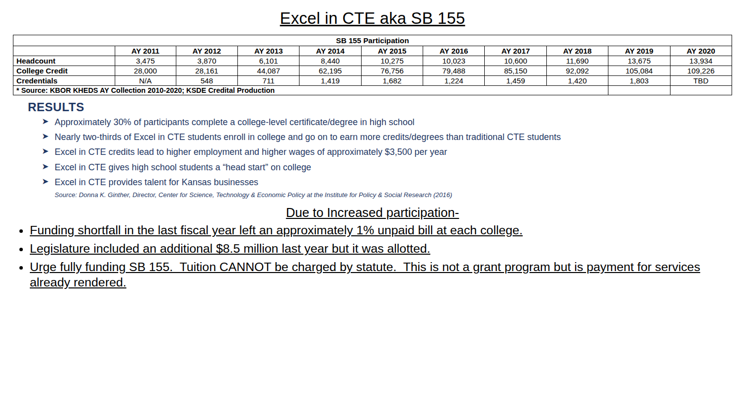Excel in CTE aka SB 155
SB 155 Participation
| | AY 2011 | AY 2012 | AY 2013 | AY 2014 | AY 2015 | AY 2016 | AY 2017 | AY 2018 | AY 2019 | AY 2020 |
| --- | --- | --- | --- | --- | --- | --- | --- | --- | --- | --- |
| Headcount | 3,475 | 3,870 | 6,101 | 8,440 | 10,275 | 10,023 | 10,600 | 11,690 | 13,675 | 13,934 |
| College Credit | 28,000 | 28,161 | 44,087 | 62,195 | 76,756 | 79,488 | 85,150 | 92,092 | 105,084 | 109,226 |
| Credentials | N/A | 548 | 711 | 1,419 | 1,682 | 1,224 | 1,459 | 1,420 | 1,803 | TBD |
| * Source: KBOR KHEDS AY Collection 2010-2020; KSDE Credital Production | | |
RESULTS
Approximately 30% of participants complete a college-level certificate/degree in high school
Nearly two-thirds of Excel in CTE students enroll in college and go on to earn more credits/degrees than traditional CTE students
Excel in CTE credits lead to higher employment and higher wages of approximately $3,500 per year
Excel in CTE gives high school students a “head start” on college
Excel in CTE provides talent for Kansas businesses
Source: Donna K. Ginther, Director, Center for Science, Technology & Economic Policy at the Institute for Policy & Social Research (2016)
Due to Increased participation-
Funding shortfall in the last fiscal year left an approximately 1% unpaid bill at each college.
Legislature included an additional $8.5 million last year but it was allotted.
Urge fully funding SB 155. Tuition CANNOT be charged by statute. This is not a grant program but is payment for services already rendered.